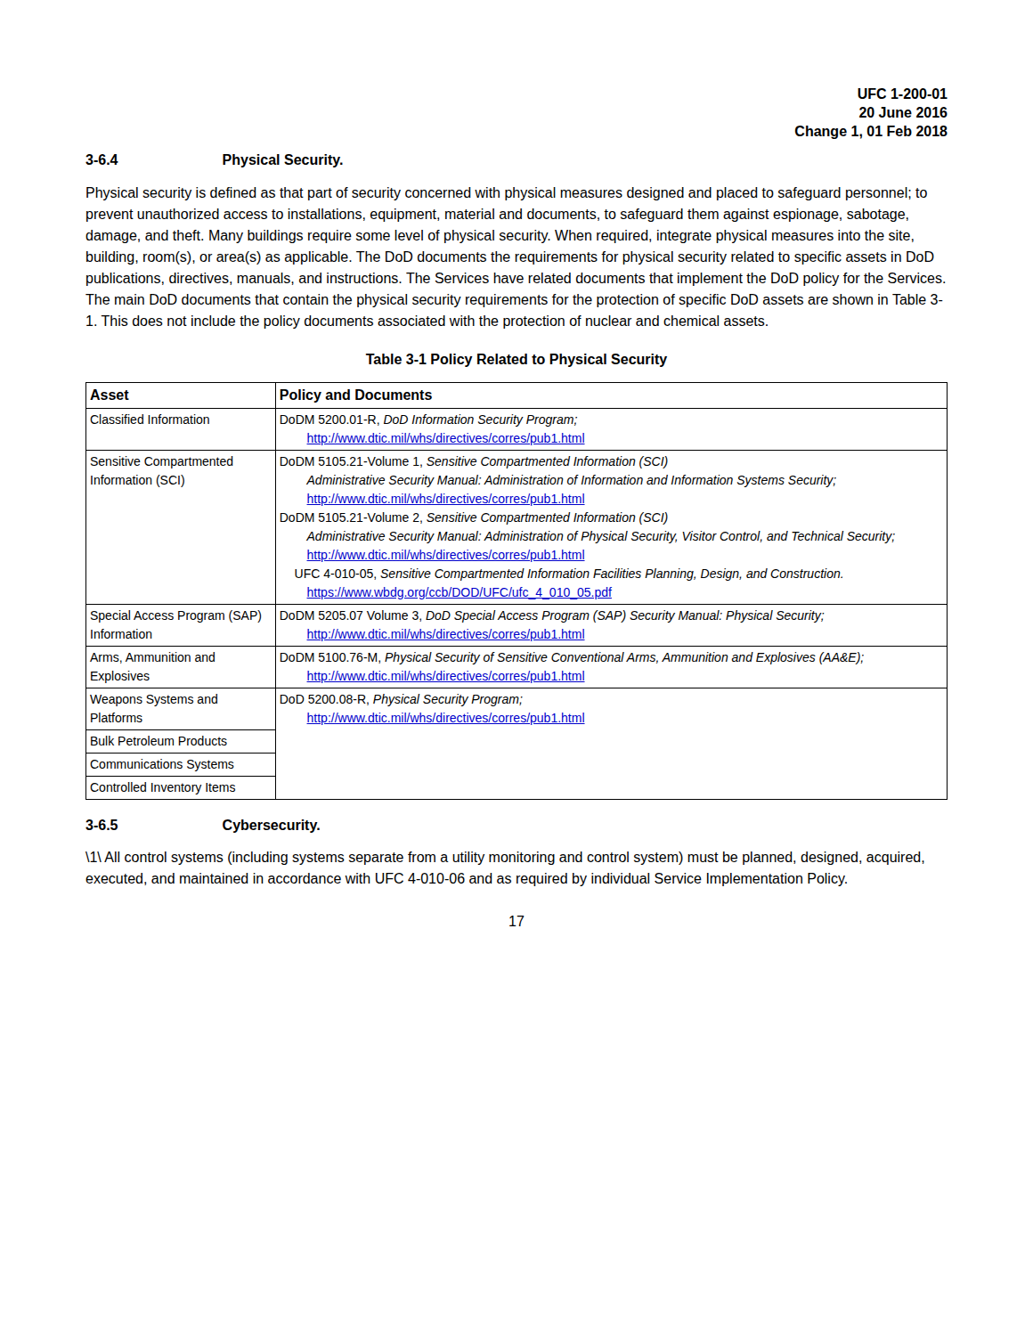UFC 1-200-01
20 June 2016
Change 1, 01 Feb 2018
3-6.4 Physical Security.
Physical security is defined as that part of security concerned with physical measures designed and placed to safeguard personnel; to prevent unauthorized access to installations, equipment, material and documents, to safeguard them against espionage, sabotage, damage, and theft. Many buildings require some level of physical security. When required, integrate physical measures into the site, building, room(s), or area(s) as applicable. The DoD documents the requirements for physical security related to specific assets in DoD publications, directives, manuals, and instructions. The Services have related documents that implement the DoD policy for the Services. The main DoD documents that contain the physical security requirements for the protection of specific DoD assets are shown in Table 3-1. This does not include the policy documents associated with the protection of nuclear and chemical assets.
Table 3-1 Policy Related to Physical Security
| Asset | Policy and Documents |
| --- | --- |
| Classified Information | DoDM 5200.01-R, DoD Information Security Program; http://www.dtic.mil/whs/directives/corres/pub1.html |
| Sensitive Compartmented Information (SCI) | DoDM 5105.21-Volume 1, Sensitive Compartmented Information (SCI) Administrative Security Manual: Administration of Information and Information Systems Security; http://www.dtic.mil/whs/directives/corres/pub1.html DoDM 5105.21-Volume 2, Sensitive Compartmented Information (SCI) Administrative Security Manual: Administration of Physical Security, Visitor Control, and Technical Security; http://www.dtic.mil/whs/directives/corres/pub1.html UFC 4-010-05, Sensitive Compartmented Information Facilities Planning, Design, and Construction. https://www.wbdg.org/ccb/DOD/UFC/ufc_4_010_05.pdf |
| Special Access Program (SAP) Information | DoDM 5205.07 Volume 3, DoD Special Access Program (SAP) Security Manual: Physical Security; http://www.dtic.mil/whs/directives/corres/pub1.html |
| Arms, Ammunition and Explosives | DoDM 5100.76-M, Physical Security of Sensitive Conventional Arms, Ammunition and Explosives (AA&E); http://www.dtic.mil/whs/directives/corres/pub1.html |
| Weapons Systems and Platforms | DoD 5200.08-R, Physical Security Program; http://www.dtic.mil/whs/directives/corres/pub1.html |
| Bulk Petroleum Products |
| Communications Systems |
| Controlled Inventory Items |
3-6.5 Cybersecurity.
\1\ All control systems (including systems separate from a utility monitoring and control system) must be planned, designed, acquired, executed, and maintained in accordance with UFC 4-010-06 and as required by individual Service Implementation Policy.
17